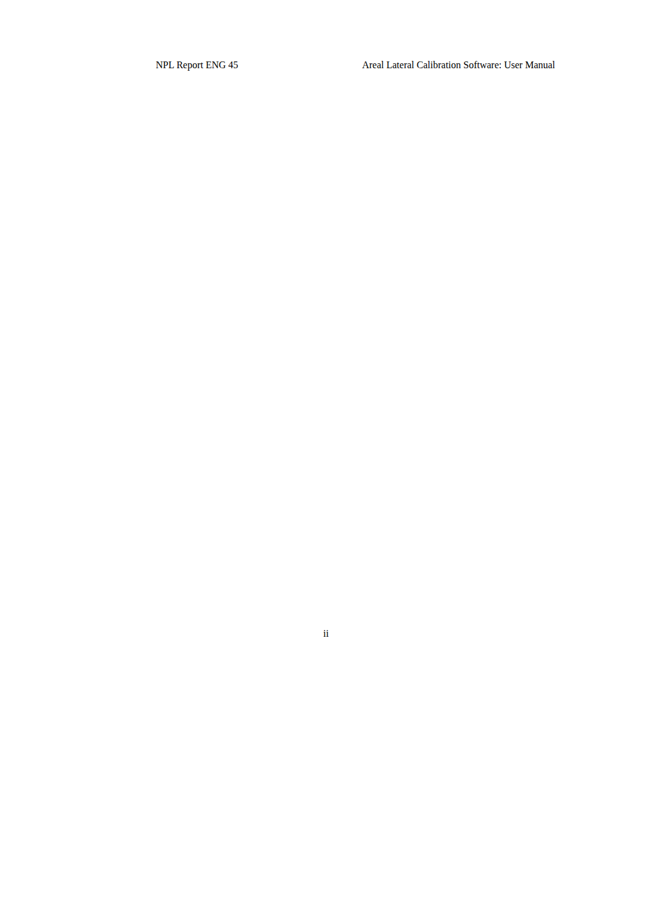NPL Report ENG 45 Areal Lateral Calibration Software: User Manual
ii